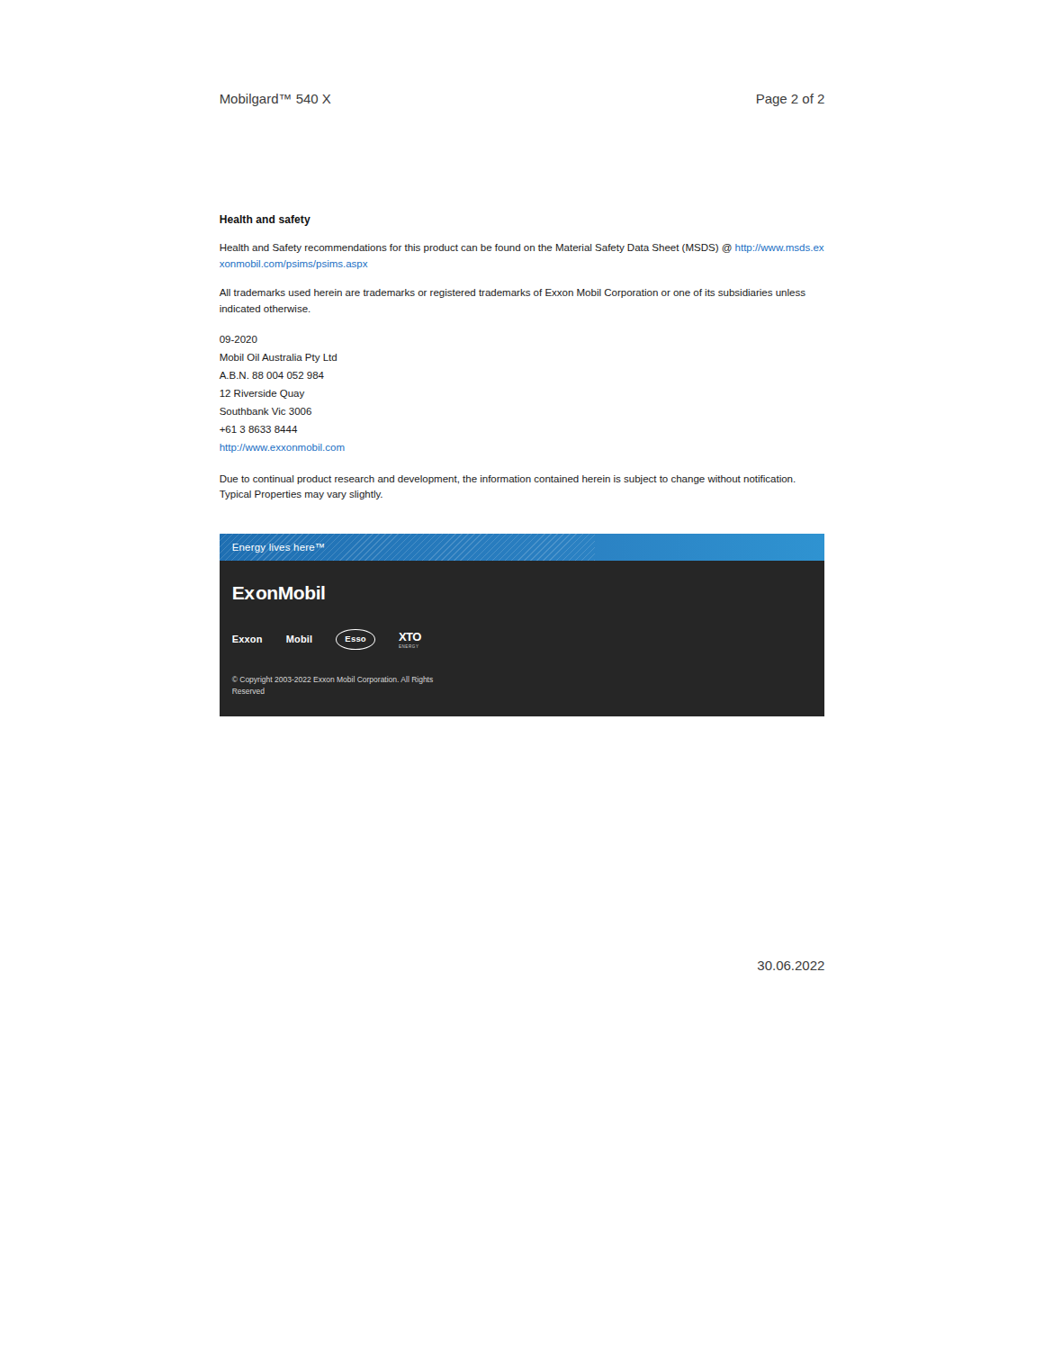Mobilgard™ 540 X
Page 2 of 2
Health and safety
Health and Safety recommendations for this product can be found on the Material Safety Data Sheet (MSDS) @ http://www.msds.exxonmobil.com/psims/psims.aspx
All trademarks used herein are trademarks or registered trademarks of Exxon Mobil Corporation or one of its subsidiaries unless indicated otherwise.
09-2020
Mobil Oil Australia Pty Ltd
A.B.N. 88 004 052 984
12 Riverside Quay
Southbank Vic 3006
+61 3 8633 8444
http://www.exxonmobil.com
Due to continual product research and development, the information contained herein is subject to change without notification. Typical Properties may vary slightly.
Energy lives here™
Ex  onMobil
Exxon
Mobil
Esso
XTOENERGY
© Copyright 2003-2022 Exxon Mobil Corporation. All Rights Reserved
30.06.2022